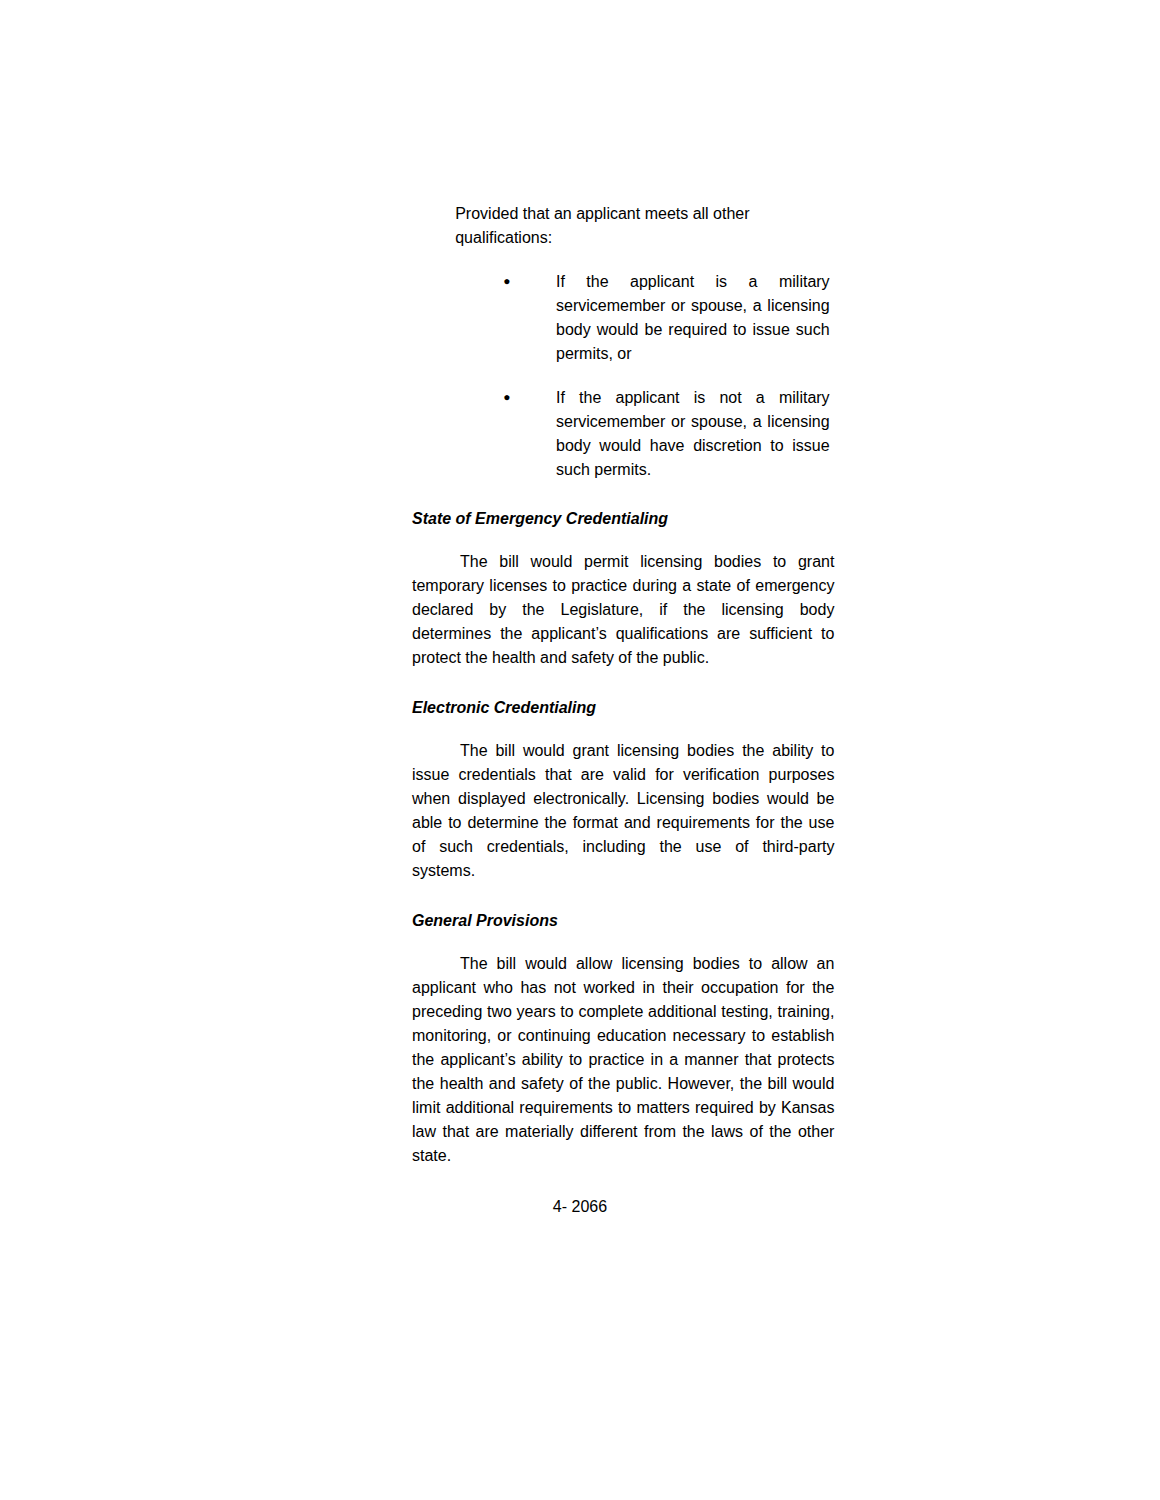Provided that an applicant meets all other qualifications:
If the applicant is a military servicemember or spouse, a licensing body would be required to issue such permits, or
If the applicant is not a military servicemember or spouse, a licensing body would have discretion to issue such permits.
State of Emergency Credentialing
The bill would permit licensing bodies to grant temporary licenses to practice during a state of emergency declared by the Legislature, if the licensing body determines the applicant’s qualifications are sufficient to protect the health and safety of the public.
Electronic Credentialing
The bill would grant licensing bodies the ability to issue credentials that are valid for verification purposes when displayed electronically. Licensing bodies would be able to determine the format and requirements for the use of such credentials, including the use of third-party systems.
General Provisions
The bill would allow licensing bodies to allow an applicant who has not worked in their occupation for the preceding two years to complete additional testing, training, monitoring, or continuing education necessary to establish the applicant’s ability to practice in a manner that protects the health and safety of the public. However, the bill would limit additional requirements to matters required by Kansas law that are materially different from the laws of the other state.
4- 2066